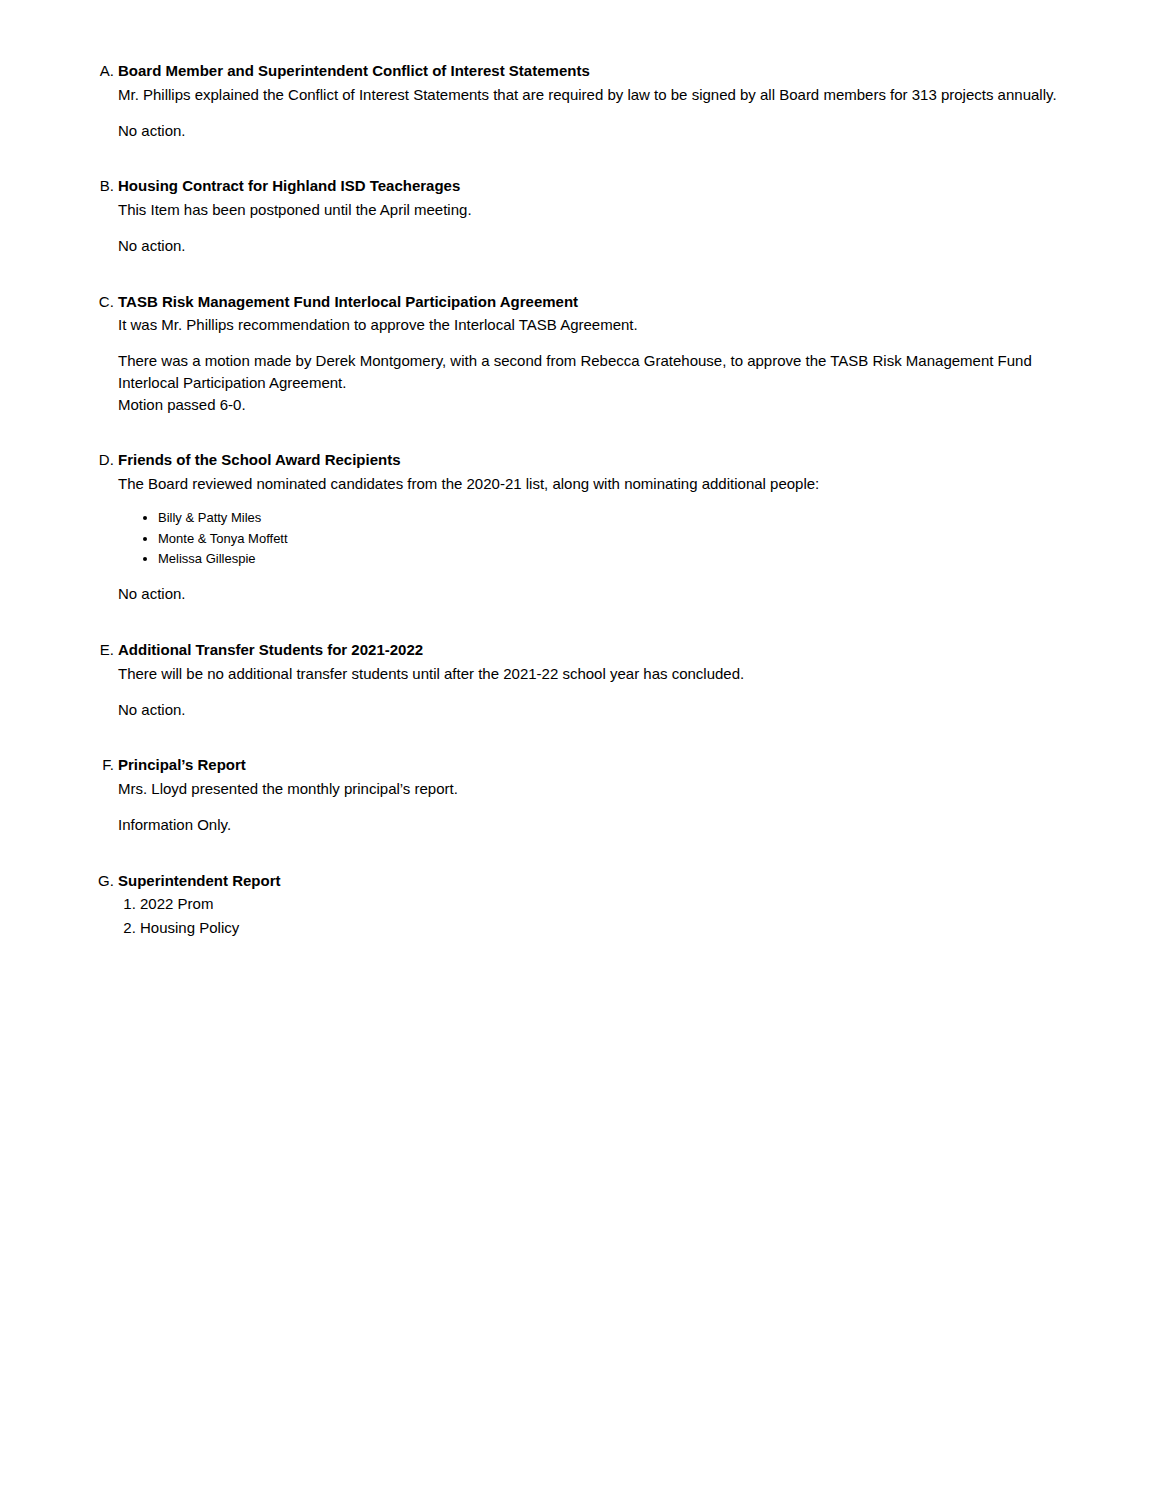Board Member and Superintendent Conflict of Interest Statements
Mr. Phillips explained the Conflict of Interest Statements that are required by law to be signed by all Board members for 313 projects annually.
No action.
Housing Contract for Highland ISD Teacherages
This Item has been postponed until the April meeting.
No action.
TASB Risk Management Fund Interlocal Participation Agreement
It was Mr. Phillips recommendation to approve the Interlocal TASB Agreement.
There was a motion made by Derek Montgomery, with a second from Rebecca Gratehouse, to approve the TASB Risk Management Fund Interlocal Participation Agreement.
Motion passed 6-0.
Friends of the School Award Recipients
The Board reviewed nominated candidates from the 2020-21 list, along with nominating additional people:
Billy & Patty Miles
Monte & Tonya Moffett
Melissa Gillespie
No action.
Additional Transfer Students for 2021-2022
There will be no additional transfer students until after the 2021-22 school year has concluded.
No action.
Principal’s Report
Mrs. Lloyd presented the monthly principal’s report.
Information Only.
Superintendent Report
2022 Prom
Housing Policy